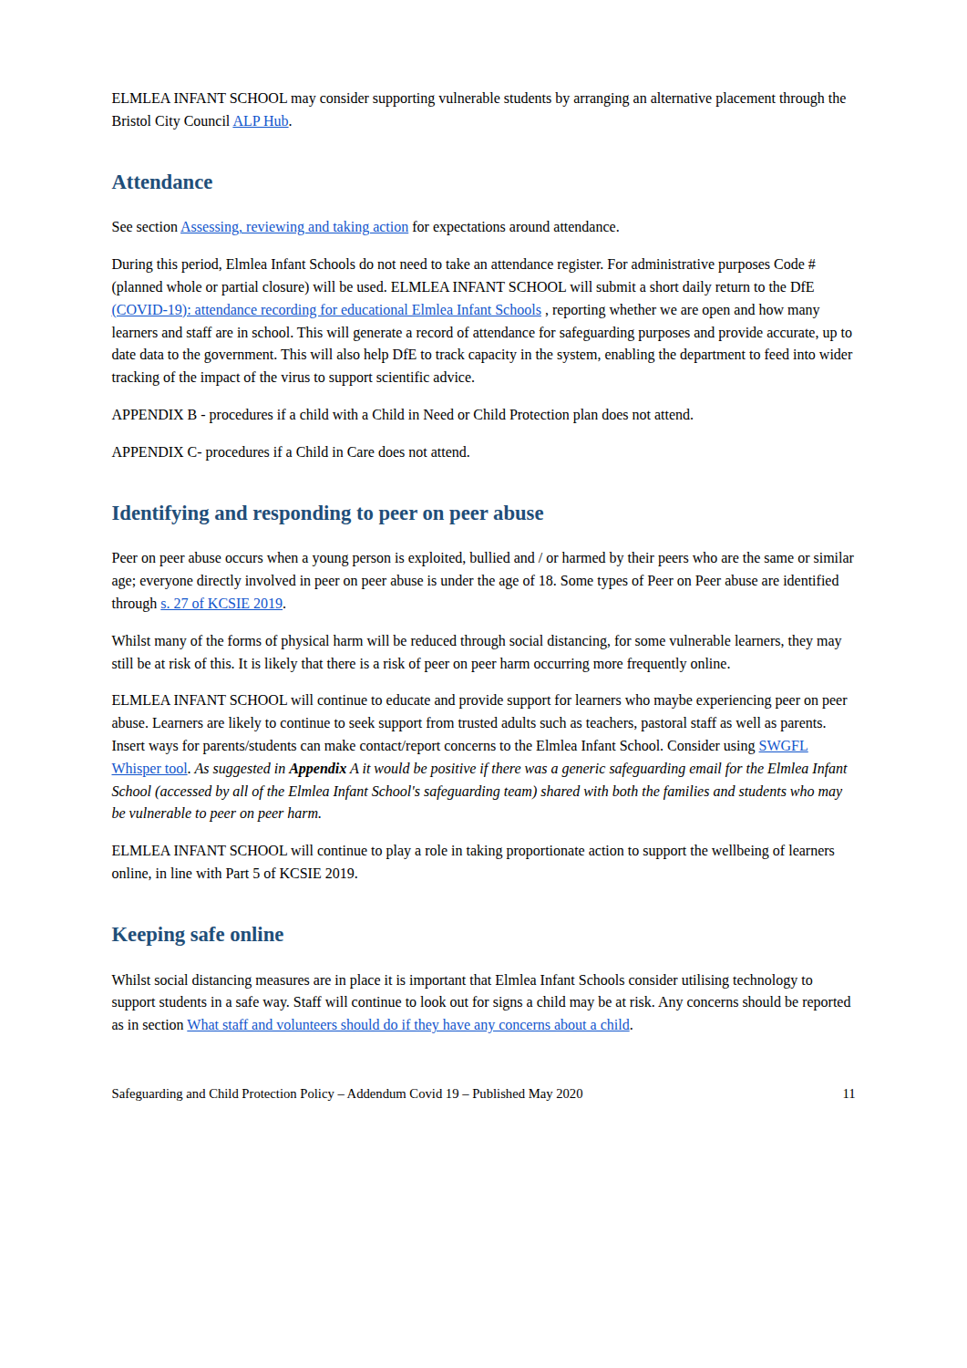ELMLEA INFANT SCHOOL may consider supporting vulnerable students by arranging an alternative placement through the Bristol City Council ALP Hub.
Attendance
See section Assessing, reviewing and taking action for expectations around attendance.
During this period, Elmlea Infant Schools do not need to take an attendance register. For administrative purposes Code # (planned whole or partial closure) will be used. ELMLEA INFANT SCHOOL will submit a short daily return to the DfE (COVID-19): attendance recording for educational Elmlea Infant Schools , reporting whether we are open and how many learners and staff are in school. This will generate a record of attendance for safeguarding purposes and provide accurate, up to date data to the government. This will also help DfE to track capacity in the system, enabling the department to feed into wider tracking of the impact of the virus to support scientific advice.
APPENDIX B - procedures if a child with a Child in Need or Child Protection plan does not attend.
APPENDIX C- procedures if a Child in Care does not attend.
Identifying and responding to peer on peer abuse
Peer on peer abuse occurs when a young person is exploited, bullied and / or harmed by their peers who are the same or similar age; everyone directly involved in peer on peer abuse is under the age of 18. Some types of Peer on Peer abuse are identified through s. 27 of KCSIE 2019.
Whilst many of the forms of physical harm will be reduced through social distancing, for some vulnerable learners, they may still be at risk of this. It is likely that there is a risk of peer on peer harm occurring more frequently online.
ELMLEA INFANT SCHOOL will continue to educate and provide support for learners who maybe experiencing peer on peer abuse. Learners are likely to continue to seek support from trusted adults such as teachers, pastoral staff as well as parents. Insert ways for parents/students can make contact/report concerns to the Elmlea Infant School. Consider using SWGFL Whisper tool. As suggested in Appendix A it would be positive if there was a generic safeguarding email for the Elmlea Infant School (accessed by all of the Elmlea Infant School's safeguarding team) shared with both the families and students who may be vulnerable to peer on peer harm.
ELMLEA INFANT SCHOOL will continue to play a role in taking proportionate action to support the wellbeing of learners online, in line with Part 5 of KCSIE 2019.
Keeping safe online
Whilst social distancing measures are in place it is important that Elmlea Infant Schools consider utilising technology to support students in a safe way. Staff will continue to look out for signs a child may be at risk. Any concerns should be reported as in section What staff and volunteers should do if they have any concerns about a child.
Safeguarding and Child Protection Policy – Addendum Covid 19 – Published May 2020 11